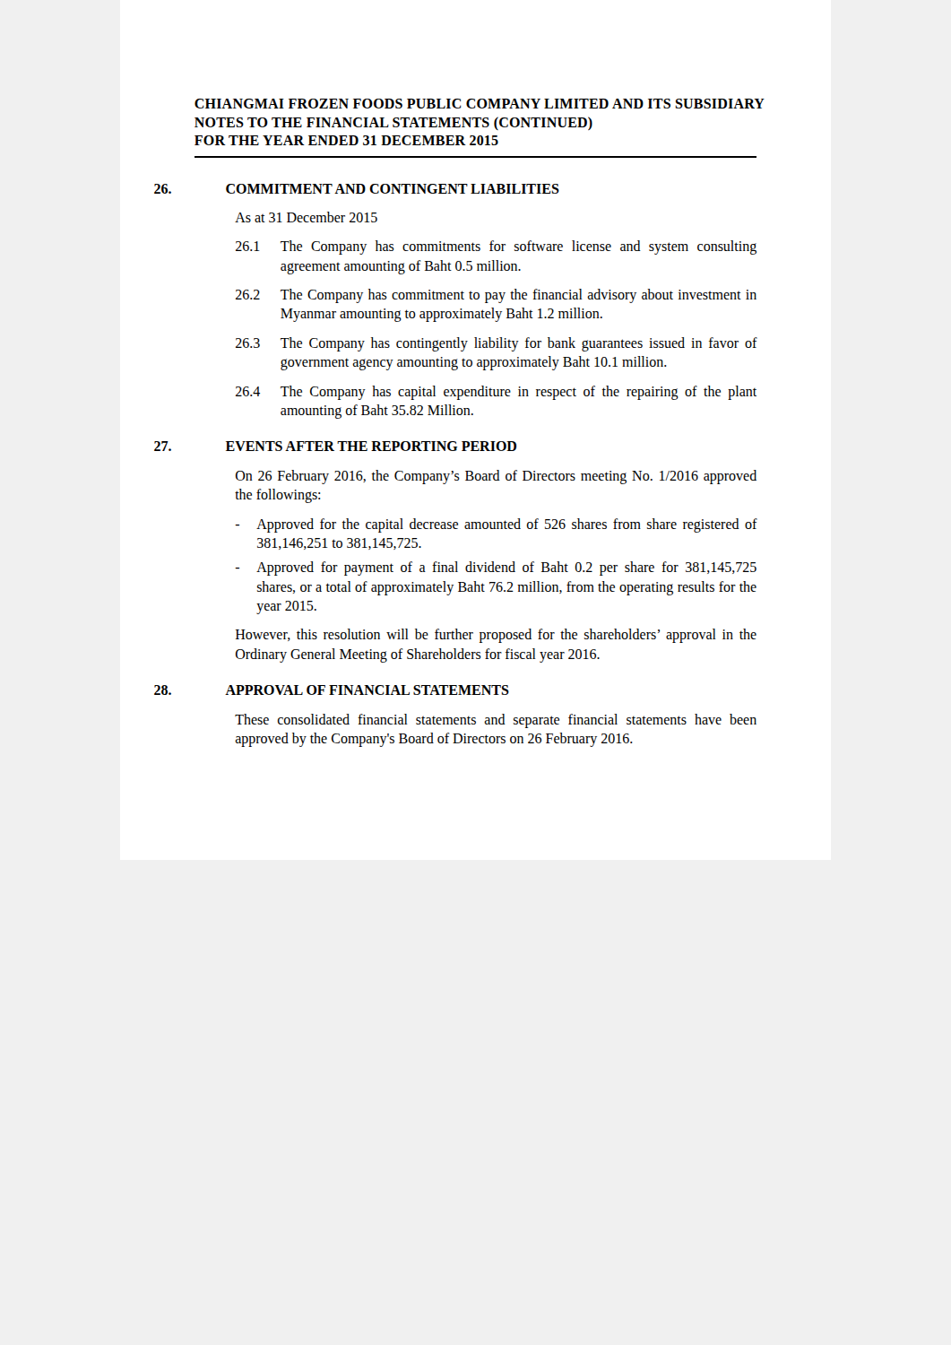Chiangmai Frozen Foods Public Company Limited and its Subsidiary
Notes to the Financial Statements (Continued)
For the Year Ended 31 December 2015
26. Commitment and Contingent Liabilities
As at 31 December 2015
26.1
The Company has commitments for software license and system consulting agreement amounting of Baht 0.5 million.
26.2
The Company has commitment to pay the financial advisory about investment in Myanmar amounting to approximately Baht 1.2 million.
26.3
The Company has contingently liability for bank guarantees issued in favor of government agency amounting to approximately Baht 10.1 million.
26.4
The Company has capital expenditure in respect of the repairing of the plant amounting of Baht 35.82 Million.
27. Events After the Reporting Period
On 26 February 2016, the Company’s Board of Directors meeting No. 1/2016 approved the followings:
Approved for the capital decrease amounted of 526 shares from share registered of 381,146,251 to 381,145,725.
Approved for payment of a final dividend of Baht 0.2 per share for 381,145,725 shares, or a total of approximately Baht 76.2 million, from the operating results for the year 2015.
However, this resolution will be further proposed for the shareholders’ approval in the Ordinary General Meeting of Shareholders for fiscal year 2016.
28. Approval of Financial Statements
These consolidated financial statements and separate financial statements have been approved by the Company's Board of Directors on 26 February 2016.